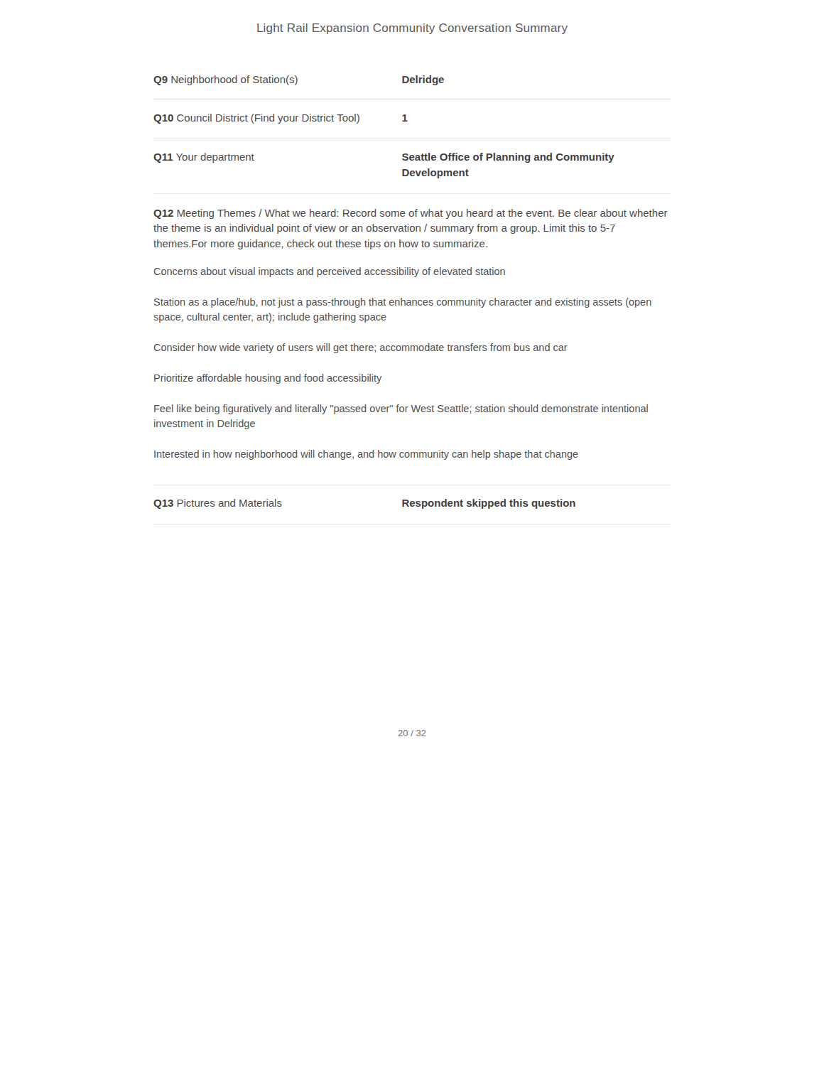Light Rail Expansion Community Conversation Summary
Q9 Neighborhood of Station(s)
Delridge
Q10 Council District (Find your District Tool)
1
Q11 Your department
Seattle Office of Planning and Community Development
Q12 Meeting Themes / What we heard: Record some of what you heard at the event. Be clear about whether the theme is an individual point of view or an observation / summary from a group. Limit this to 5-7 themes.For more guidance, check out these tips on how to summarize.
Concerns about visual impacts and perceived accessibility of elevated station
Station as a place/hub, not just a pass-through that enhances community character and existing assets (open space, cultural center, art); include gathering space
Consider how wide variety of users will get there; accommodate transfers from bus and car
Prioritize affordable housing and food accessibility
Feel like being figuratively and literally "passed over" for West Seattle; station should demonstrate intentional investment in Delridge
Interested in how neighborhood will change, and how community can help shape that change
Q13 Pictures and Materials
Respondent skipped this question
20 / 32